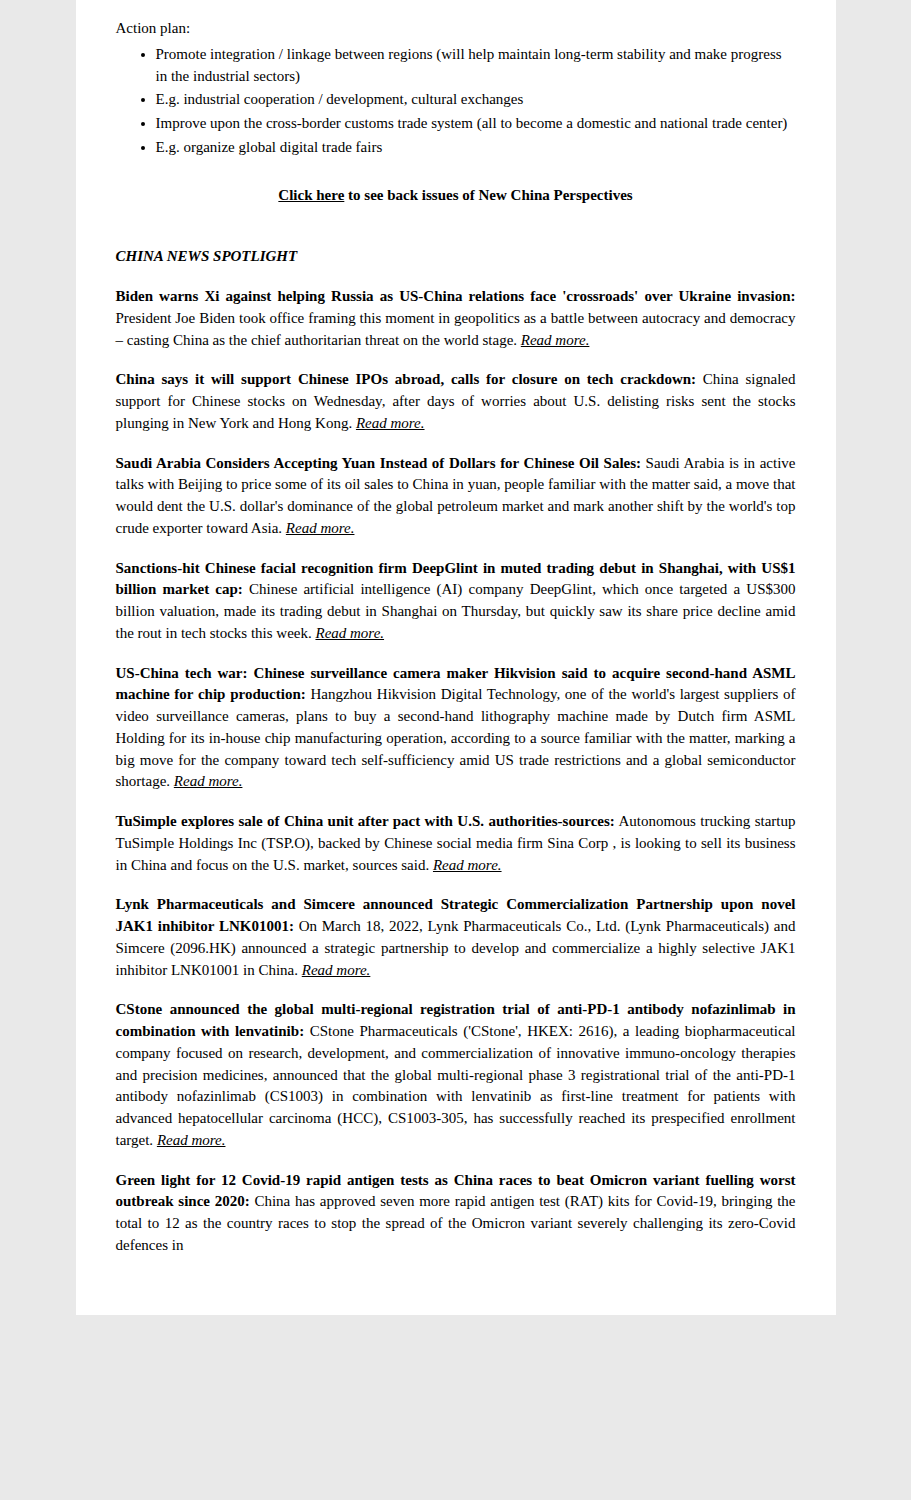Action plan:
Promote integration / linkage between regions (will help maintain long-term stability and make progress in the industrial sectors)
E.g. industrial cooperation / development, cultural exchanges
Improve upon the cross-border customs trade system (all to become a domestic and national trade center)
E.g. organize global digital trade fairs
Click here to see back issues of New China Perspectives
CHINA NEWS SPOTLIGHT
Biden warns Xi against helping Russia as US-China relations face 'crossroads' over Ukraine invasion: President Joe Biden took office framing this moment in geopolitics as a battle between autocracy and democracy – casting China as the chief authoritarian threat on the world stage. Read more.
China says it will support Chinese IPOs abroad, calls for closure on tech crackdown: China signaled support for Chinese stocks on Wednesday, after days of worries about U.S. delisting risks sent the stocks plunging in New York and Hong Kong. Read more.
Saudi Arabia Considers Accepting Yuan Instead of Dollars for Chinese Oil Sales: Saudi Arabia is in active talks with Beijing to price some of its oil sales to China in yuan, people familiar with the matter said, a move that would dent the U.S. dollar's dominance of the global petroleum market and mark another shift by the world's top crude exporter toward Asia. Read more.
Sanctions-hit Chinese facial recognition firm DeepGlint in muted trading debut in Shanghai, with US$1 billion market cap: Chinese artificial intelligence (AI) company DeepGlint, which once targeted a US$300 billion valuation, made its trading debut in Shanghai on Thursday, but quickly saw its share price decline amid the rout in tech stocks this week. Read more.
US-China tech war: Chinese surveillance camera maker Hikvision said to acquire second-hand ASML machine for chip production: Hangzhou Hikvision Digital Technology, one of the world's largest suppliers of video surveillance cameras, plans to buy a second-hand lithography machine made by Dutch firm ASML Holding for its in-house chip manufacturing operation, according to a source familiar with the matter, marking a big move for the company toward tech self-sufficiency amid US trade restrictions and a global semiconductor shortage. Read more.
TuSimple explores sale of China unit after pact with U.S. authorities-sources: Autonomous trucking startup TuSimple Holdings Inc (TSP.O), backed by Chinese social media firm Sina Corp , is looking to sell its business in China and focus on the U.S. market, sources said. Read more.
Lynk Pharmaceuticals and Simcere announced Strategic Commercialization Partnership upon novel JAK1 inhibitor LNK01001: On March 18, 2022, Lynk Pharmaceuticals Co., Ltd. (Lynk Pharmaceuticals) and Simcere (2096.HK) announced a strategic partnership to develop and commercialize a highly selective JAK1 inhibitor LNK01001 in China. Read more.
CStone announced the global multi-regional registration trial of anti-PD-1 antibody nofazinlimab in combination with lenvatinib: CStone Pharmaceuticals ('CStone', HKEX: 2616), a leading biopharmaceutical company focused on research, development, and commercialization of innovative immuno-oncology therapies and precision medicines, announced that the global multi-regional phase 3 registrational trial of the anti-PD-1 antibody nofazinlimab (CS1003) in combination with lenvatinib as first-line treatment for patients with advanced hepatocellular carcinoma (HCC), CS1003-305, has successfully reached its prespecified enrollment target. Read more.
Green light for 12 Covid-19 rapid antigen tests as China races to beat Omicron variant fuelling worst outbreak since 2020: China has approved seven more rapid antigen test (RAT) kits for Covid-19, bringing the total to 12 as the country races to stop the spread of the Omicron variant severely challenging its zero-Covid defences in